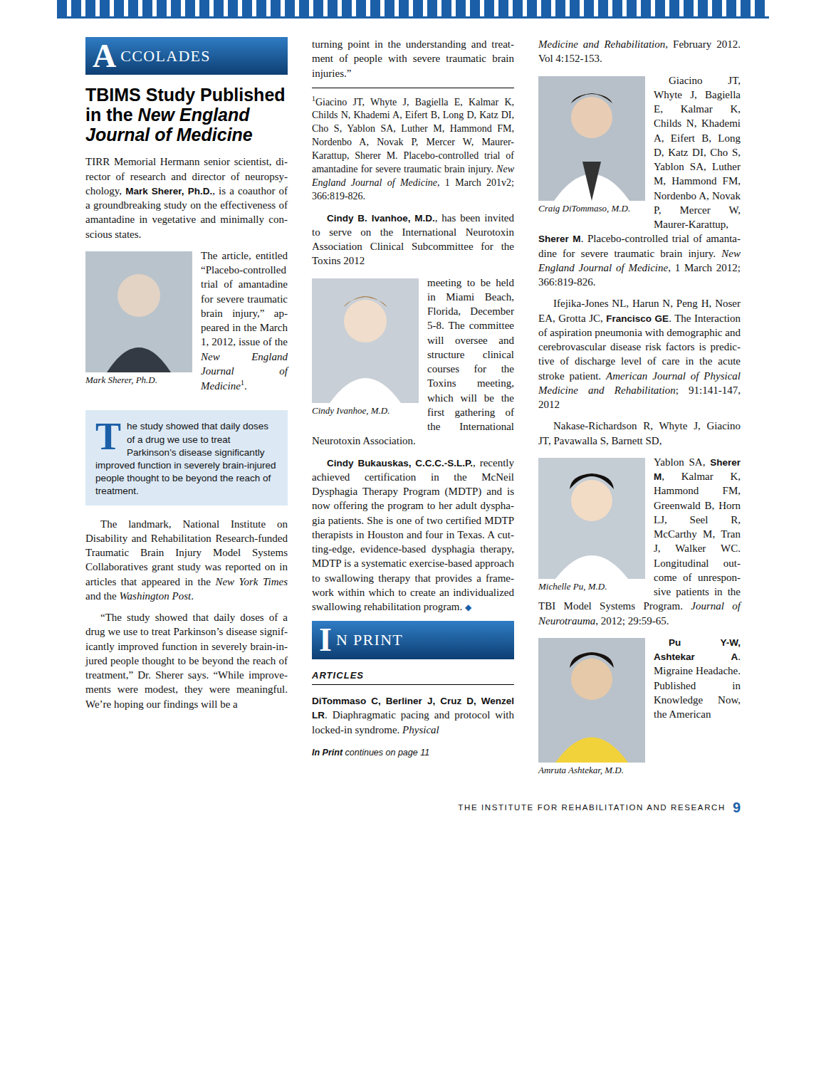A ccolades
TBIMS Study Published in the New England Journal of Medicine
TIRR Memorial Hermann senior scientist, director of research and director of neuropsychology, Mark Sherer, Ph.D., is a coauthor of a groundbreaking study on the effectiveness of amantadine in vegetative and minimally conscious states.
Mark Sherer, Ph.D.
The article, entitled “Placebo-controlled trial of amantadine for severe traumatic brain injury,” appeared in the March 1, 2012, issue of the New England Journal of Medicine 1.
The study showed that daily doses of a drug we use to treat Parkinson’s disease significantly improved function in severely brain-injured people thought to be beyond the reach of treatment.
The landmark, National Institute on Disability and Rehabilitation Research-funded Traumatic Brain Injury Model Systems Collaboratives grant study was reported on in articles that appeared in the New York Times and the Washington Post.
“The study showed that daily doses of a drug we use to treat Parkinson’s disease significantly improved function in severely brain-injured people thought to be beyond the reach of treatment,” Dr. Sherer says. “While improvements were modest, they were meaningful. We’re hoping our findings will be a
turning point in the understanding and treatment of people with severe traumatic brain injuries.”
1 Giacino JT, Whyte J, Bagiella E, Kalmar K, Childs N, Khademi A, Eifert B, Long D, Katz DI, Cho S, Yablon SA, Luther M, Hammond FM, Nordenbo A, Novak P, Mercer W, Maurer-Karattup, Sherer M. Placebo-controlled trial of amantadine for severe traumatic brain injury. New England Journal of Medicine, 1 March 201v2; 366:819-826.
Cindy B. Ivanhoe, M.D., has been invited to serve on the International Neurotoxin Association Clinical Subcommittee for the Toxins 2012
Cindy Ivanhoe, M.D.
meeting to be held in Miami Beach, Florida, December 5-8. The committee will oversee and structure clinical courses for the Toxins meeting, which will be the first gathering of the International Neurotoxin Association.
Cindy Bukauskas, C.C.C.-S.L.P., recently achieved certification in the McNeil Dysphagia Therapy Program (MDTP) and is now offering the program to her adult dysphagia patients. She is one of two certified MDTP therapists in Houston and four in Texas. A cutting-edge, evidence-based dysphagia therapy, MDTP is a systematic exercise-based approach to swallowing therapy that provides a framework within which to create an individualized swallowing rehabilitation program. ◆
I n Print
Articles
DiTommaso C, Berliner J, Cruz D, Wenzel LR. Diaphragmatic pacing and protocol with locked-in syndrome. Physical
In Print continues on page 11
Medicine and Rehabilitation, February 2012. Vol 4:152-153.
Craig DiTommaso, M.D.
Giacino JT, Whyte J, Bagiella E, Kalmar K, Childs N, Khademi A, Eifert B, Long D, Katz DI, Cho S, Yablon SA, Luther M, Hammond FM, Nordenbo A, Novak P, Mercer W, Maurer-Karattup, Sherer M. Placebo-controlled trial of amantadine for severe traumatic brain injury. New England Journal of Medicine, 1 March 2012; 366:819-826.
Ifejika-Jones NL, Harun N, Peng H, Noser EA, Grotta JC, Francisco GE. The Interaction of aspiration pneumonia with demographic and cerebrovascular disease risk factors is predictive of discharge level of care in the acute stroke patient. American Journal of Physical Medicine and Rehabilitation; 91:141-147, 2012
Nakase-Richardson R, Whyte J, Giacino JT, Pavawalla S, Barnett SD,
Michelle Pu, M.D.
Yablon SA, Sherer M, Kalmar K, Hammond FM, Greenwald B, Horn LJ, Seel R, McCarthy M, Tran J, Walker WC. Longitudinal outcome of unresponsive patients in the TBI Model Systems Program. Journal of Neurotrauma, 2012; 29:59-65.
Amruta Ashtekar, M.D.
Pu Y-W, Ashtekar A. Migraine Headache. Published in Knowledge Now, the American
The Institute for Rehabilitation and Research 9